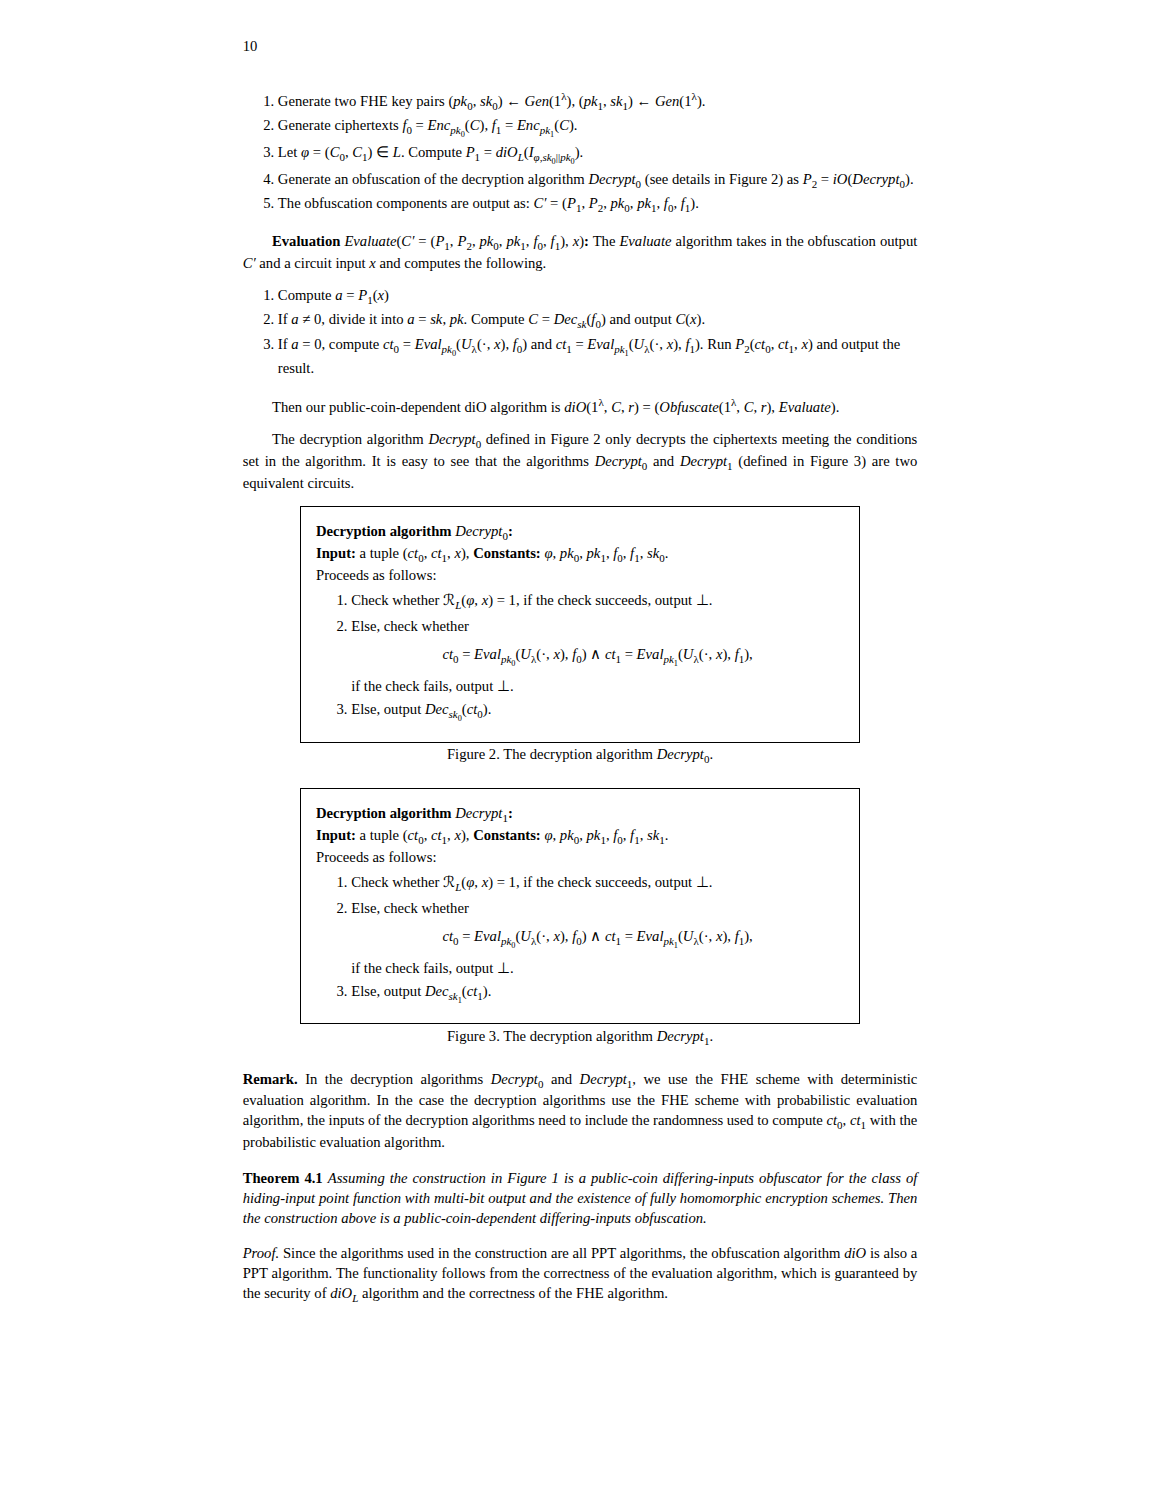10
Generate two FHE key pairs (pk0, sk0) ← Gen(1λ), (pk1, sk1) ← Gen(1λ).
Generate ciphertexts f0 = Encpk0(C), f1 = Encpk1(C).
Let φ = (C0, C1) ∈ L. Compute P1 = diOL(Iφ,sk0||pk0).
Generate an obfuscation of the decryption algorithm Decrypt0 (see details in Figure 2) as P2 = iO(Decrypt0).
The obfuscation components are output as: C′ = (P1, P2, pk0, pk1, f0, f1).
Evaluation Evaluate(C′ = (P1, P2, pk0, pk1, f0, f1), x): The Evaluate algorithm takes in the obfuscation output C′ and a circuit input x and computes the following.
Compute a = P1(x)
If a ≠ 0, divide it into a = sk, pk. Compute C = Decsk(f0) and output C(x).
If a = 0, compute ct0 = Evalpk0(Uλ(·, x), f0) and ct1 = Evalpk1(Uλ(·, x), f1). Run P2(ct0, ct1, x) and output the result.
Then our public-coin-dependent diO algorithm is diO(1λ, C, r) = (Obfuscate(1λ, C, r), Evaluate).
The decryption algorithm Decrypt0 defined in Figure 2 only decrypts the ciphertexts meeting the conditions set in the algorithm. It is easy to see that the algorithms Decrypt0 and Decrypt1 (defined in Figure 3) are two equivalent circuits.
Decryption algorithm Decrypt0:
Input: a tuple (ct0, ct1, x), Constants: φ, pk0, pk1, f0, f1, sk0.
Proceeds as follows:
Check whether ℛL(φ, x) = 1, if the check succeeds, output ⊥.
Else, check whether
ct0 = Evalpk0(Uλ(·, x), f0) ∧ ct1 = Evalpk1(Uλ(·, x), f1),
if the check fails, output ⊥.
Else, output Decsk0(ct0).
Figure 2. The decryption algorithm Decrypt0.
Decryption algorithm Decrypt1:
Input: a tuple (ct0, ct1, x), Constants: φ, pk0, pk1, f0, f1, sk1.
Proceeds as follows:
Check whether ℛL(φ, x) = 1, if the check succeeds, output ⊥.
Else, check whether
ct0 = Evalpk0(Uλ(·, x), f0) ∧ ct1 = Evalpk1(Uλ(·, x), f1),
if the check fails, output ⊥.
Else, output Decsk1(ct1).
Figure 3. The decryption algorithm Decrypt1.
Remark. In the decryption algorithms Decrypt0 and Decrypt1, we use the FHE scheme with deterministic evaluation algorithm. In the case the decryption algorithms use the FHE scheme with probabilistic evaluation algorithm, the inputs of the decryption algorithms need to include the randomness used to compute ct0, ct1 with the probabilistic evaluation algorithm.
Theorem 4.1 Assuming the construction in Figure 1 is a public-coin differing-inputs obfuscator for the class of hiding-input point function with multi-bit output and the existence of fully homomorphic encryption schemes. Then the construction above is a public-coin-dependent differing-inputs obfuscation.
Proof. Since the algorithms used in the construction are all PPT algorithms, the obfuscation algorithm diO is also a PPT algorithm. The functionality follows from the correctness of the evaluation algorithm, which is guaranteed by the security of diOL algorithm and the correctness of the FHE algorithm.